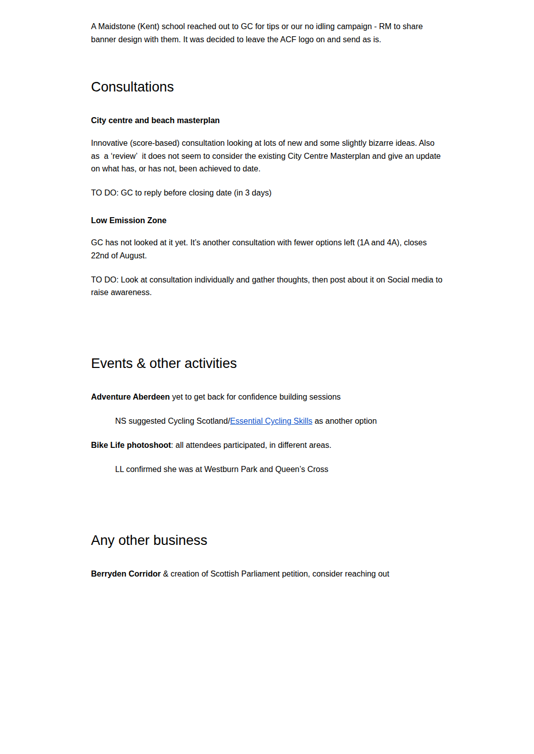A Maidstone (Kent) school reached out to GC for tips or our no idling campaign - RM to share banner design with them. It was decided to leave the ACF logo on and send as is.
Consultations
City centre and beach masterplan
Innovative (score-based) consultation looking at lots of new and some slightly bizarre ideas. Also as a ‘review’ it does not seem to consider the existing City Centre Masterplan and give an update on what has, or has not, been achieved to date.
TO DO: GC to reply before closing date (in 3 days)
Low Emission Zone
GC has not looked at it yet. It’s another consultation with fewer options left (1A and 4A), closes 22nd of August.
TO DO: Look at consultation individually and gather thoughts, then post about it on Social media to raise awareness.
Events & other activities
Adventure Aberdeen yet to get back for confidence building sessions
NS suggested Cycling Scotland/Essential Cycling Skills as another option
Bike Life photoshoot: all attendees participated, in different areas.
LL confirmed she was at Westburn Park and Queen’s Cross
Any other business
Berryden Corridor & creation of Scottish Parliament petition, consider reaching out